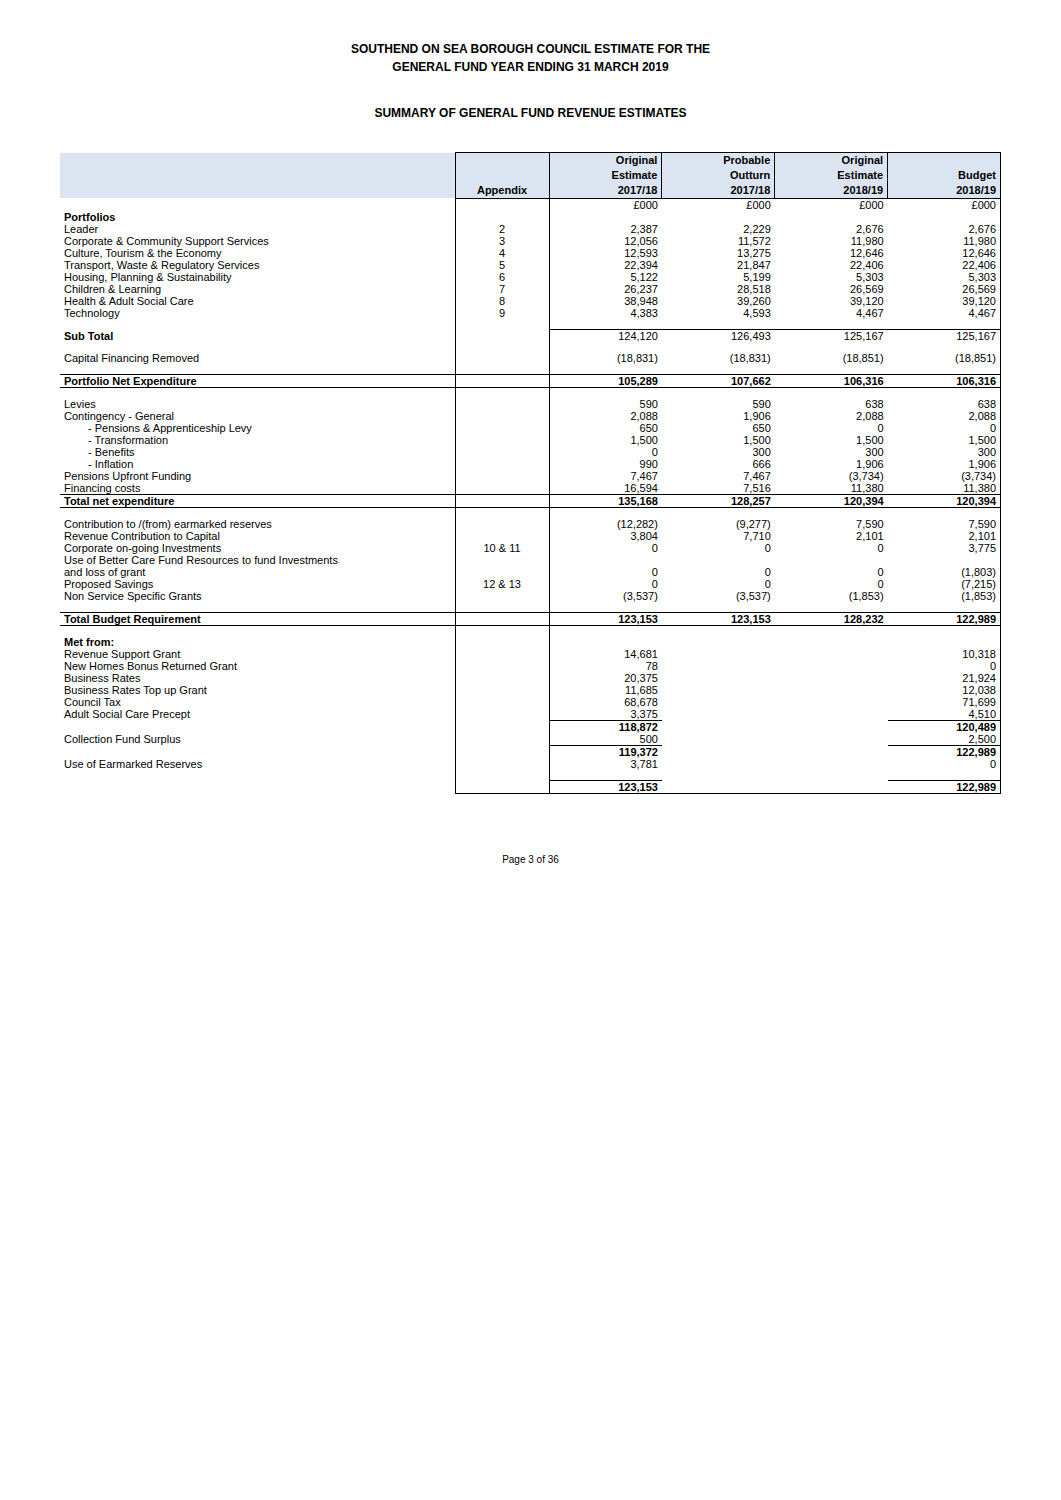SOUTHEND ON SEA BOROUGH COUNCIL ESTIMATE FOR THE
GENERAL FUND YEAR ENDING 31 MARCH 2019
SUMMARY OF GENERAL FUND REVENUE ESTIMATES
| | Appendix | Original Estimate 2017/18 | Probable Outturn 2017/18 | Original Estimate 2018/19 | Budget 2018/19 |
| --- | --- | --- | --- | --- | --- |
| | | £000 | £000 | £000 | £000 |
| Portfolios | | | | | |
| Leader | 2 | 2,387 | 2,229 | 2,676 | 2,676 |
| Corporate & Community Support Services | 3 | 12,056 | 11,572 | 11,980 | 11,980 |
| Culture, Tourism & the Economy | 4 | 12,593 | 13,275 | 12,646 | 12,646 |
| Transport, Waste & Regulatory Services | 5 | 22,394 | 21,847 | 22,406 | 22,406 |
| Housing, Planning & Sustainability | 6 | 5,122 | 5,199 | 5,303 | 5,303 |
| Children & Learning | 7 | 26,237 | 28,518 | 26,569 | 26,569 |
| Health & Adult Social Care | 8 | 38,948 | 39,260 | 39,120 | 39,120 |
| Technology | 9 | 4,383 | 4,593 | 4,467 | 4,467 |
| Sub Total | | 124,120 | 126,493 | 125,167 | 125,167 |
| Capital Financing Removed | | (18,831) | (18,831) | (18,851) | (18,851) |
| Portfolio Net Expenditure | | 105,289 | 107,662 | 106,316 | 106,316 |
| Levies | | 590 | 590 | 638 | 638 |
| Contingency - General | | 2,088 | 1,906 | 2,088 | 2,088 |
| - Pensions & Apprenticeship Levy | | 650 | 650 | 0 | 0 |
| - Transformation | | 1,500 | 1,500 | 1,500 | 1,500 |
| - Benefits | | 0 | 300 | 300 | 300 |
| - Inflation | | 990 | 666 | 1,906 | 1,906 |
| Pensions Upfront Funding | | 7,467 | 7,467 | (3,734) | (3,734) |
| Financing costs | | 16,594 | 7,516 | 11,380 | 11,380 |
| Total net expenditure | | 135,168 | 128,257 | 120,394 | 120,394 |
| Contribution to /(from) earmarked reserves | | (12,282) | (9,277) | 7,590 | 7,590 |
| Revenue Contribution to Capital | | 3,804 | 7,710 | 2,101 | 2,101 |
| Corporate on-going Investments | 10 & 11 | 0 | 0 | 0 | 3,775 |
| Use of Better Care Fund Resources to fund Investments | | | | | |
| and loss of grant | | 0 | 0 | 0 | (1,803) |
| Proposed Savings | 12 & 13 | 0 | 0 | 0 | (7,215) |
| Non Service Specific Grants | | (3,537) | (3,537) | (1,853) | (1,853) |
| Total Budget Requirement | | 123,153 | 123,153 | 128,232 | 122,989 |
| Met from: | | | | | |
| Revenue Support Grant | | 14,681 | | | 10,318 |
| New Homes Bonus Returned Grant | | 78 | | | 0 |
| Business Rates | | 20,375 | | | 21,924 |
| Business Rates Top up Grant | | 11,685 | | | 12,038 |
| Council Tax | | 68,678 | | | 71,699 |
| Adult Social Care Precept | | 3,375 | | | 4,510 |
| | | 118,872 | | | 120,489 |
| Collection Fund Surplus | | 500 | | | 2,500 |
| | | 119,372 | | | 122,989 |
| Use of Earmarked Reserves | | 3,781 | | | 0 |
| | | 123,153 | | | 122,989 |
Page 3 of 36